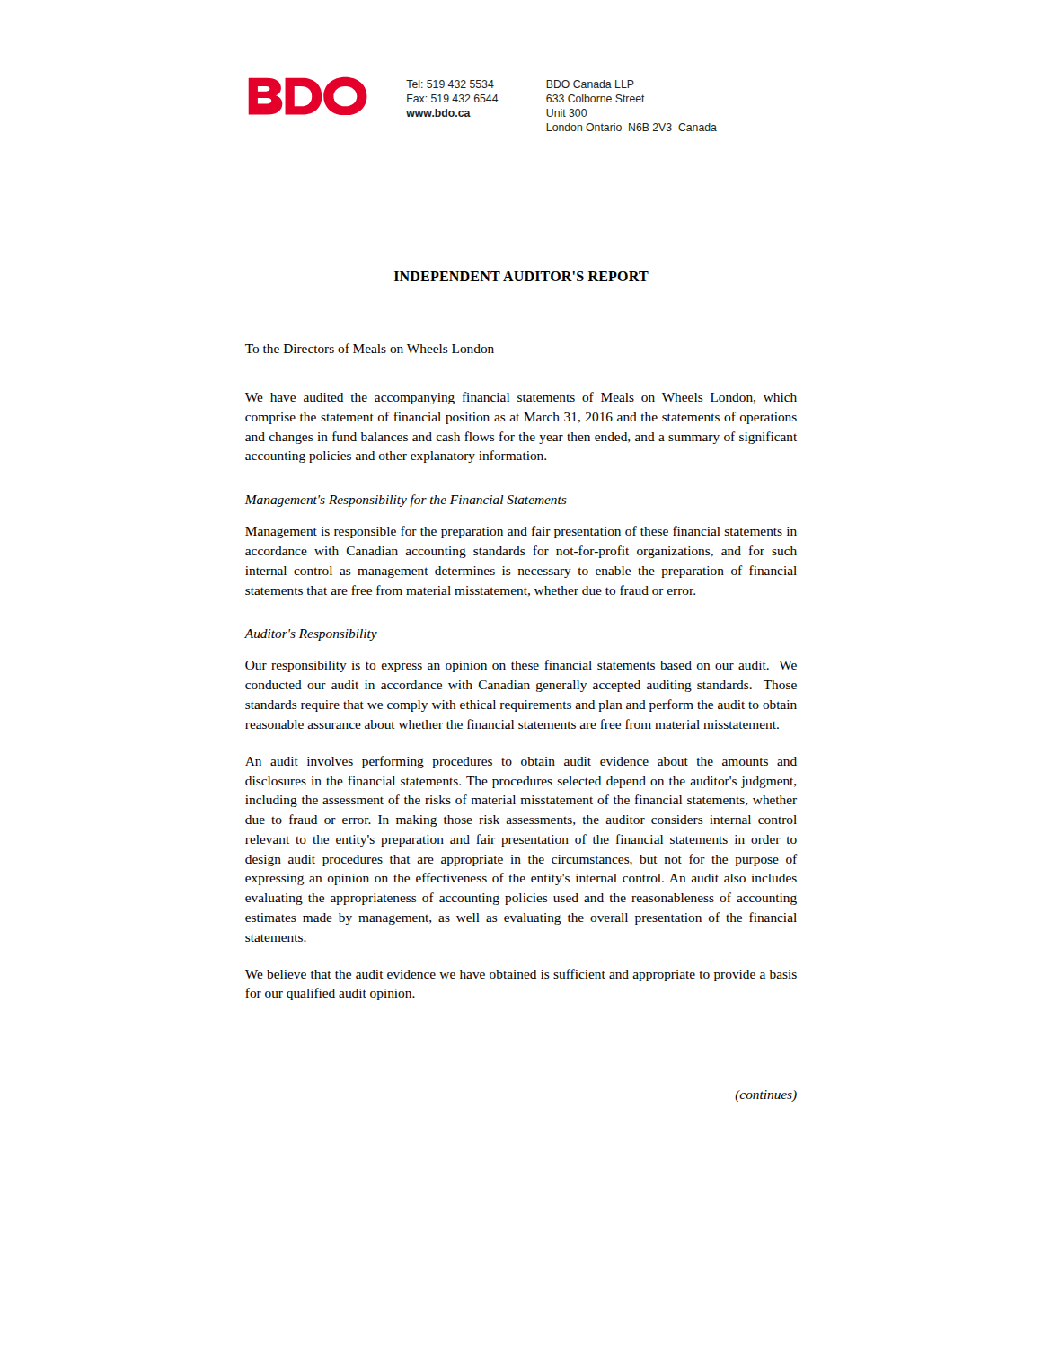Tel: 519 432 5534
Fax: 519 432 6544
www.bdo.ca
BDO Canada LLP
633 Colborne Street
Unit 300
London Ontario N6B 2V3 Canada
INDEPENDENT AUDITOR'S REPORT
To the Directors of Meals on Wheels London
We have audited the accompanying financial statements of Meals on Wheels London, which comprise the statement of financial position as at March 31, 2016 and the statements of operations and changes in fund balances and cash flows for the year then ended, and a summary of significant accounting policies and other explanatory information.
Management's Responsibility for the Financial Statements
Management is responsible for the preparation and fair presentation of these financial statements in accordance with Canadian accounting standards for not-for-profit organizations, and for such internal control as management determines is necessary to enable the preparation of financial statements that are free from material misstatement, whether due to fraud or error.
Auditor's Responsibility
Our responsibility is to express an opinion on these financial statements based on our audit. We conducted our audit in accordance with Canadian generally accepted auditing standards. Those standards require that we comply with ethical requirements and plan and perform the audit to obtain reasonable assurance about whether the financial statements are free from material misstatement.
An audit involves performing procedures to obtain audit evidence about the amounts and disclosures in the financial statements. The procedures selected depend on the auditor's judgment, including the assessment of the risks of material misstatement of the financial statements, whether due to fraud or error. In making those risk assessments, the auditor considers internal control relevant to the entity's preparation and fair presentation of the financial statements in order to design audit procedures that are appropriate in the circumstances, but not for the purpose of expressing an opinion on the effectiveness of the entity's internal control. An audit also includes evaluating the appropriateness of accounting policies used and the reasonableness of accounting estimates made by management, as well as evaluating the overall presentation of the financial statements.
We believe that the audit evidence we have obtained is sufficient and appropriate to provide a basis for our qualified audit opinion.
(continues)